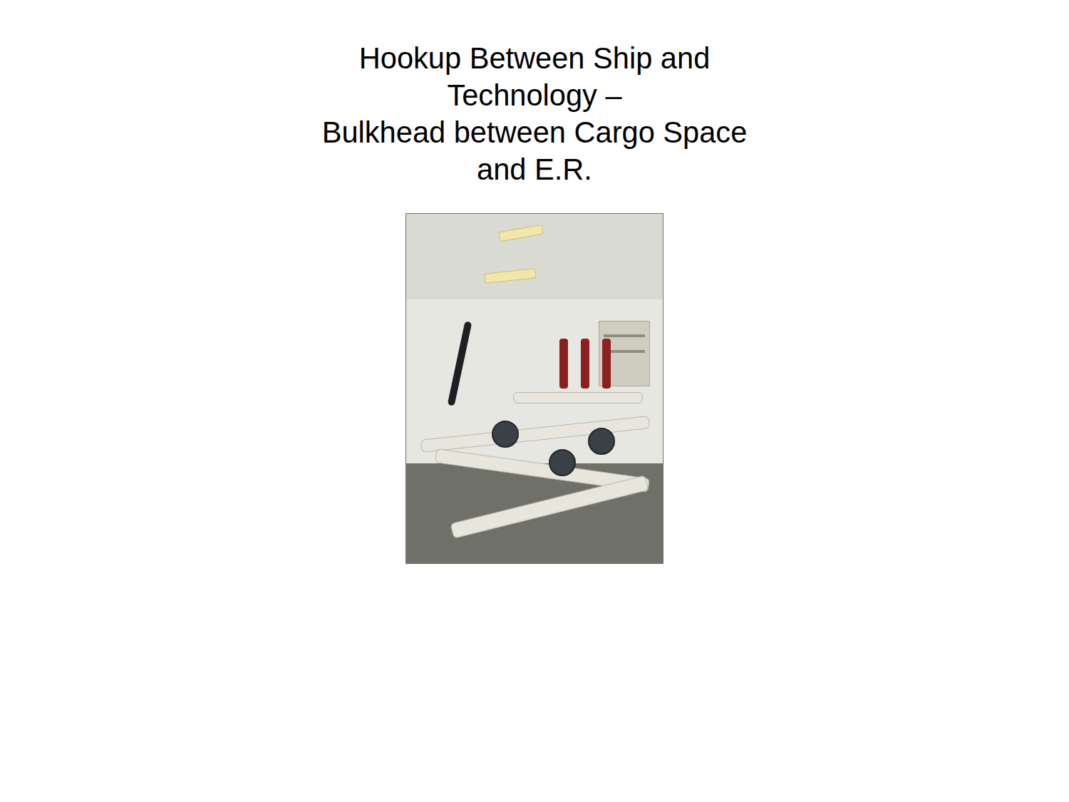Hookup Between Ship and Technology –
Bulkhead between Cargo Space and E.R.